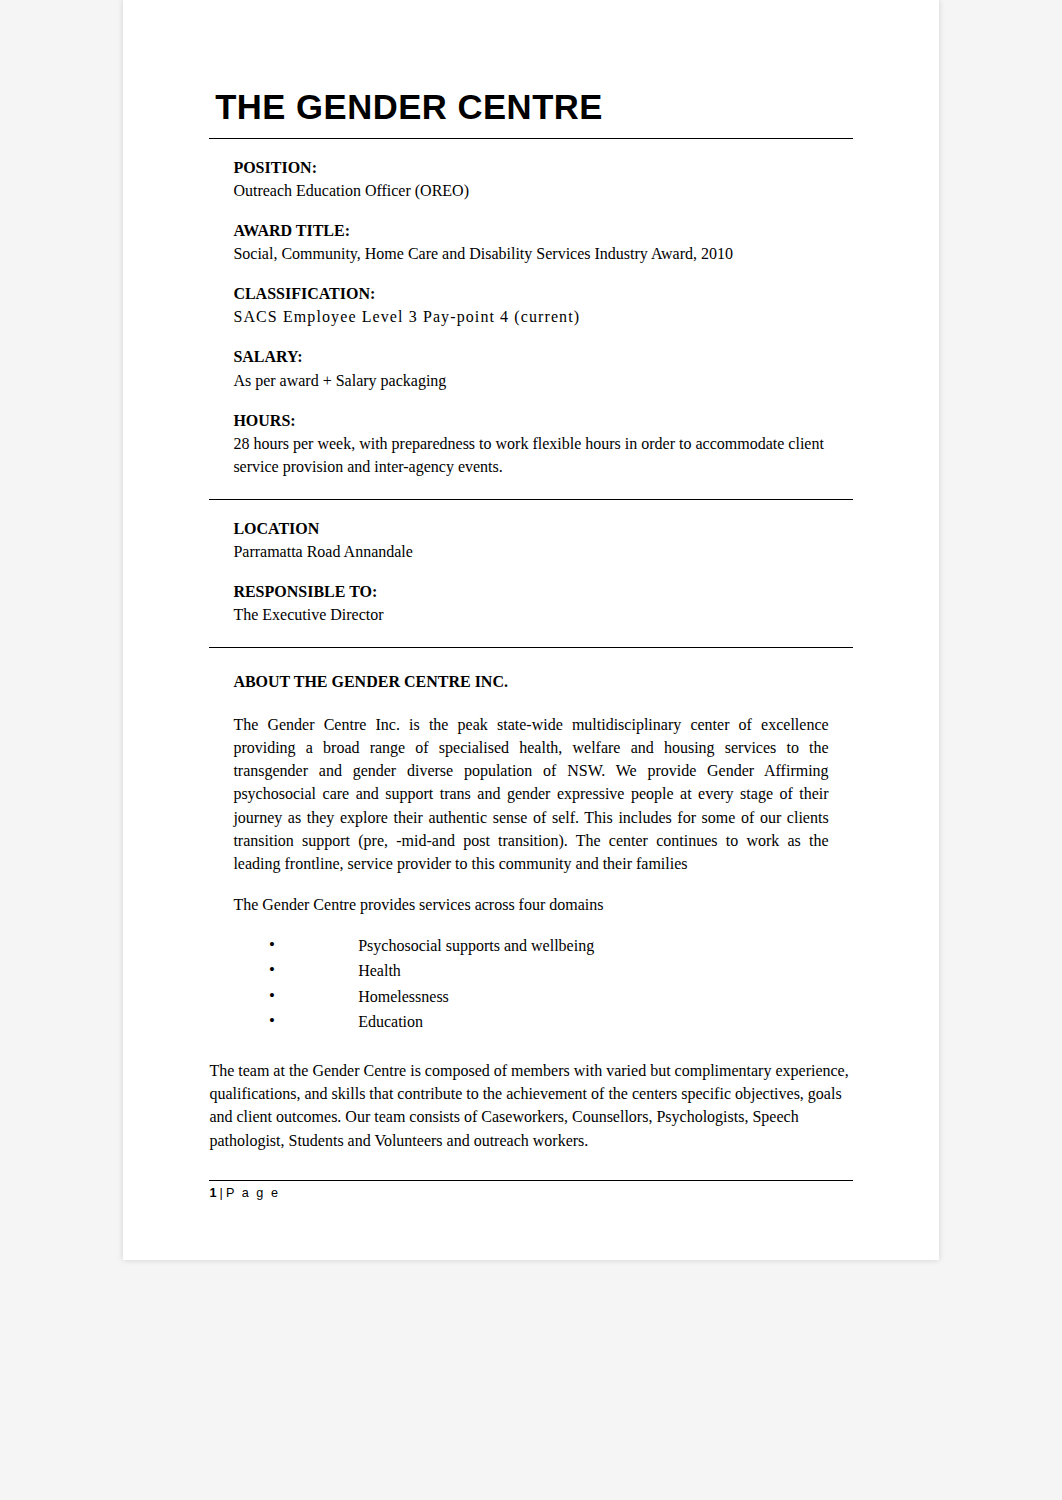THE GENDER CENTRE
POSITION: Outreach Education Officer (OREO)
AWARD TITLE: Social, Community, Home Care and Disability Services Industry Award, 2010
CLASSIFICATION: SACS Employee Level 3 Pay-point 4 (current)
SALARY: As per award + Salary packaging
HOURS: 28 hours per week, with preparedness to work flexible hours in order to accommodate client service provision and inter-agency events.
LOCATION Parramatta Road Annandale
RESPONSIBLE TO: The Executive Director
ABOUT THE GENDER CENTRE INC.
The Gender Centre Inc. is the peak state-wide multidisciplinary center of excellence providing a broad range of specialised health, welfare and housing services to the transgender and gender diverse population of NSW. We provide Gender Affirming psychosocial care and support trans and gender expressive people at every stage of their journey as they explore their authentic sense of self. This includes for some of our clients transition support (pre, -mid-and post transition). The center continues to work as the leading frontline, service provider to this community and their families
The Gender Centre provides services across four domains
Psychosocial supports and wellbeing
Health
Homelessness
Education
The team at the Gender Centre is composed of members with varied but complimentary experience, qualifications, and skills that contribute to the achievement of the centers specific objectives, goals and client outcomes. Our team consists of Caseworkers, Counsellors, Psychologists, Speech pathologist, Students and Volunteers and outreach workers.
1|P a g e